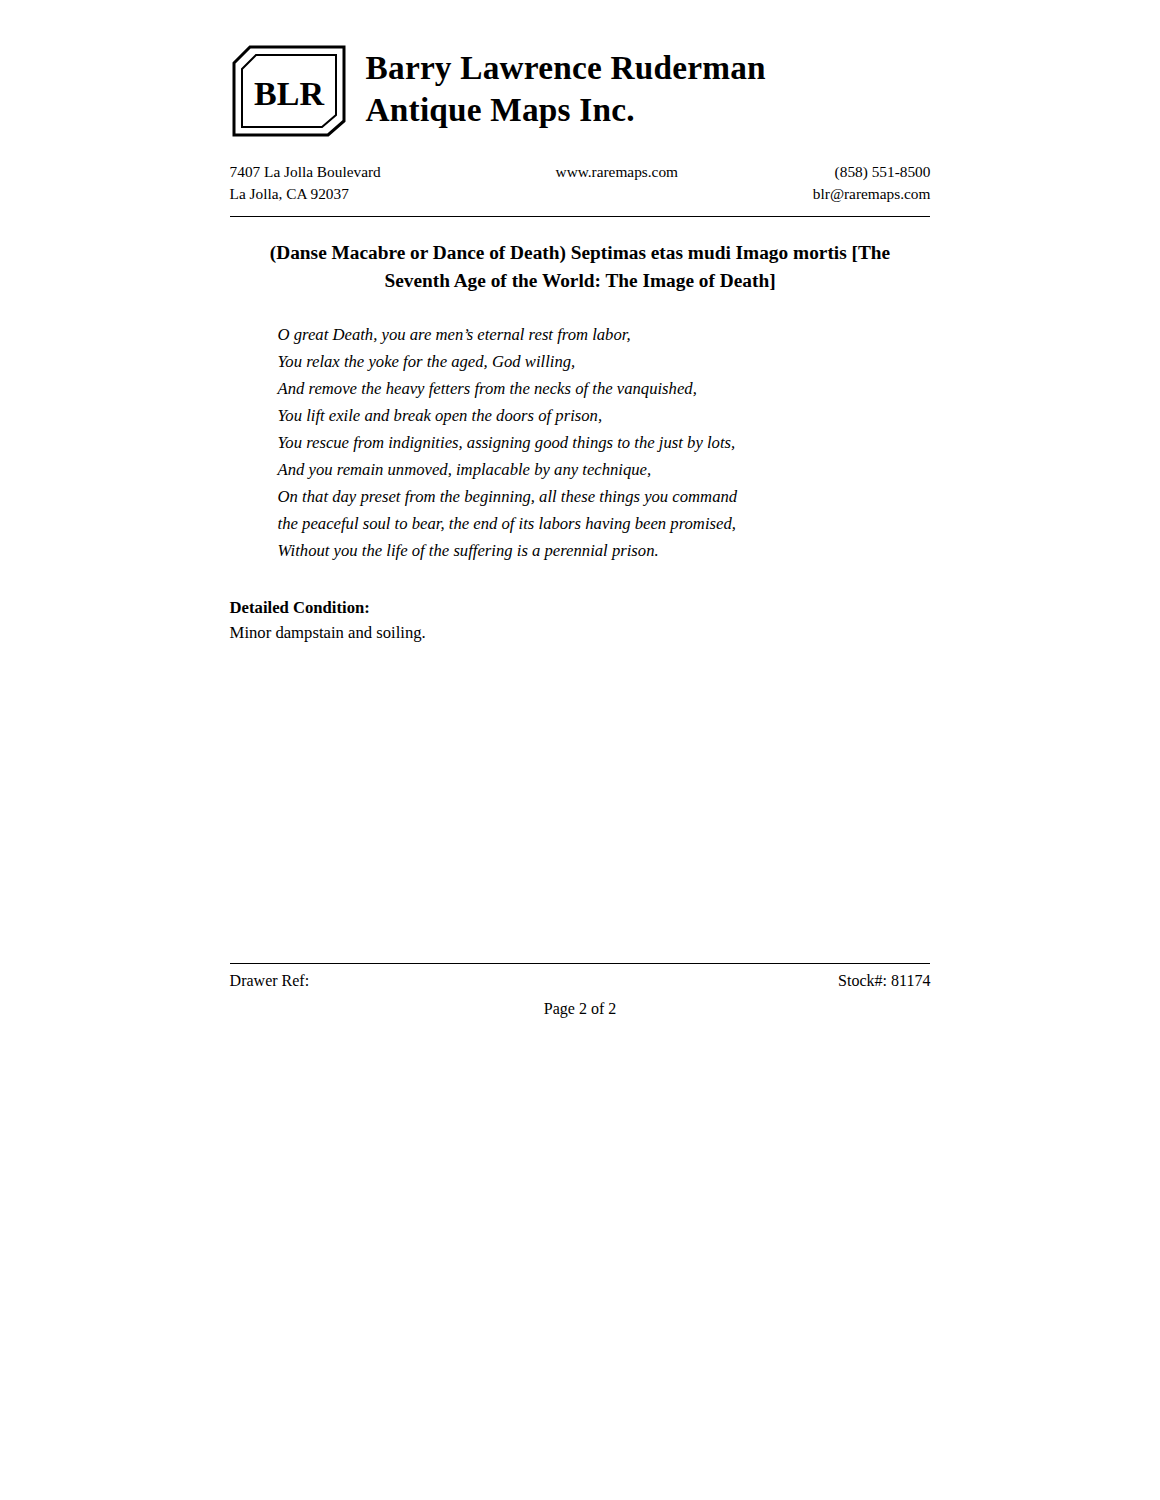BLR
Barry Lawrence Ruderman
Antique Maps Inc.
7407 La Jolla Boulevard
La Jolla, CA 92037
www.raremaps.com
(858) 551-8500
blr@raremaps.com
(Danse Macabre or Dance of Death) Septimas etas mudi Imago mortis [The Seventh Age of the World: The Image of Death]
O great Death, you are men’s eternal rest from labor,
You relax the yoke for the aged, God willing,
And remove the heavy fetters from the necks of the vanquished,
You lift exile and break open the doors of prison,
You rescue from indignities, assigning good things to the just by lots,
And you remain unmoved, implacable by any technique,
On that day preset from the beginning, all these things you command
the peaceful soul to bear, the end of its labors having been promised,
Without you the life of the suffering is a perennial prison.
Detailed Condition:
Minor dampstain and soiling.
Drawer Ref:
Stock#: 81174
Page 2 of 2